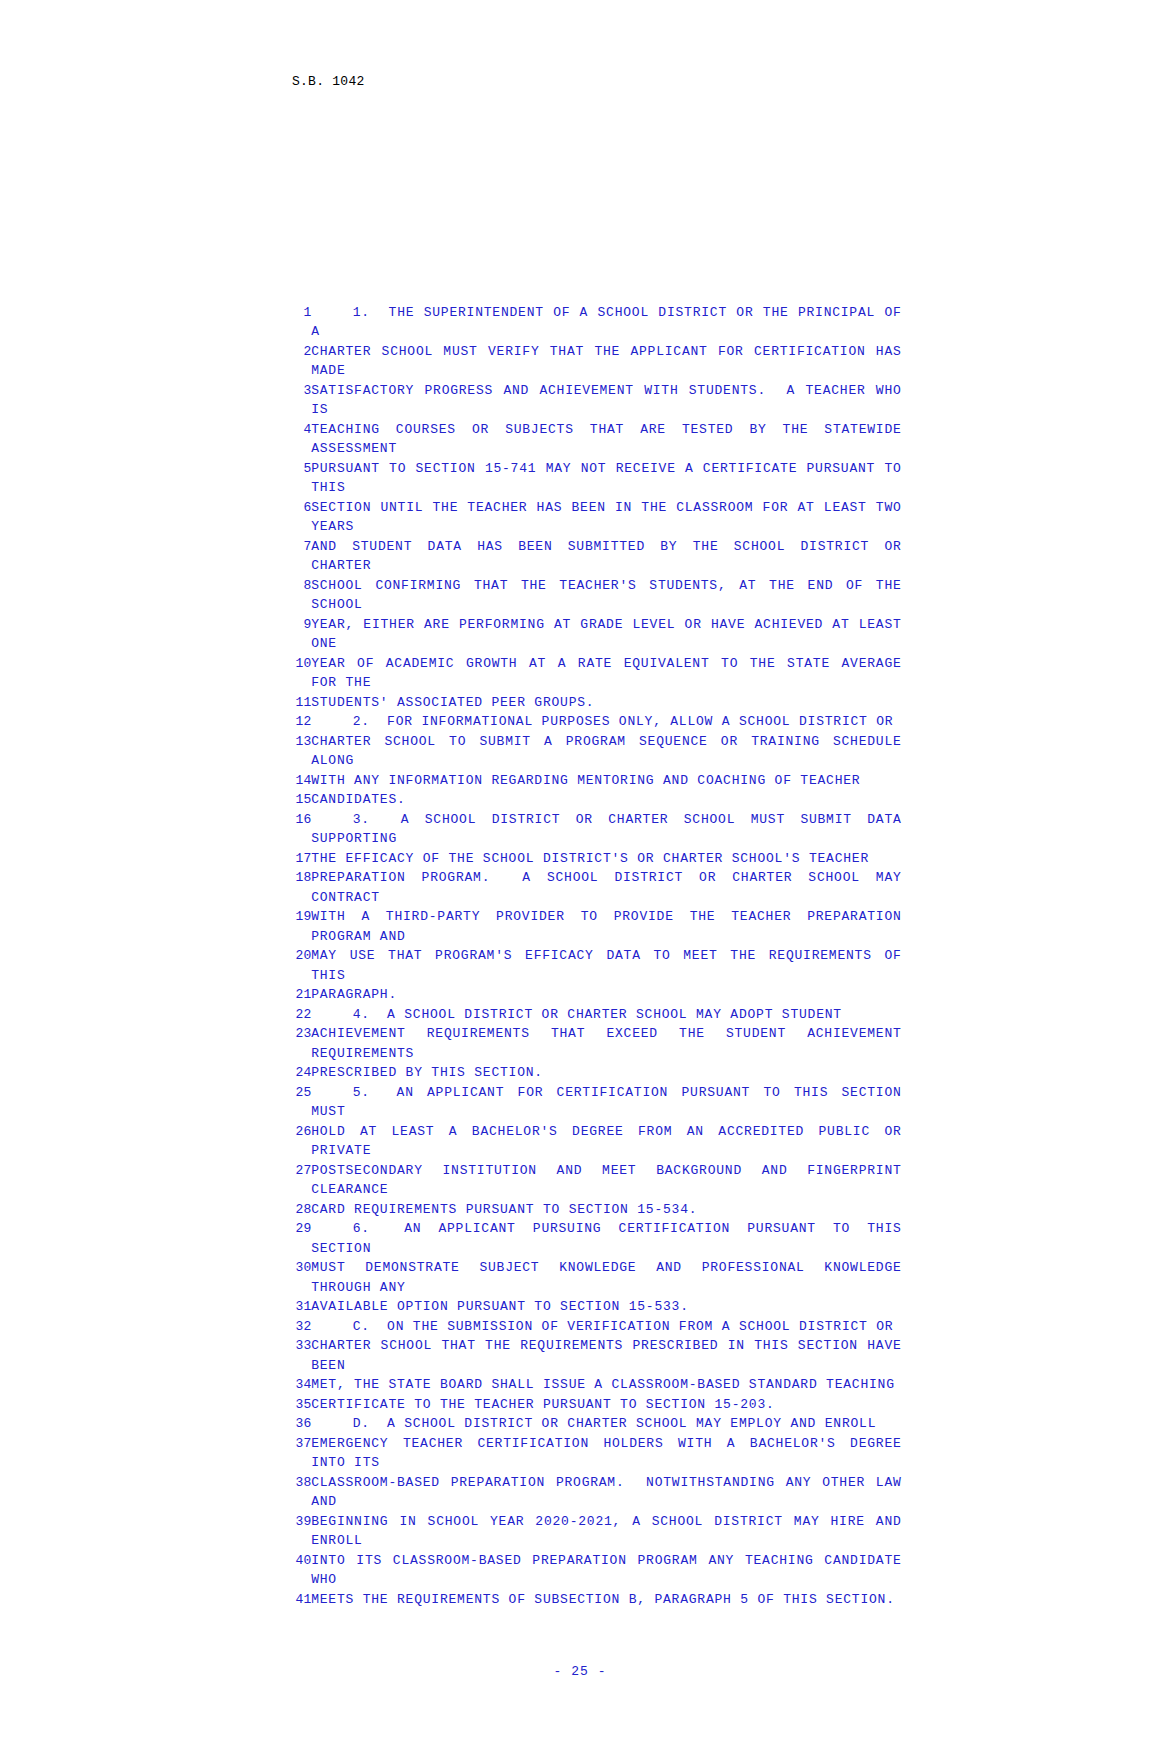S.B. 1042
| 1 | 1. THE SUPERINTENDENT OF A SCHOOL DISTRICT OR THE PRINCIPAL OF A |
| 2 | CHARTER SCHOOL MUST VERIFY THAT THE APPLICANT FOR CERTIFICATION HAS MADE |
| 3 | SATISFACTORY PROGRESS AND ACHIEVEMENT WITH STUDENTS. A TEACHER WHO IS |
| 4 | TEACHING COURSES OR SUBJECTS THAT ARE TESTED BY THE STATEWIDE ASSESSMENT |
| 5 | PURSUANT TO SECTION 15-741 MAY NOT RECEIVE A CERTIFICATE PURSUANT TO THIS |
| 6 | SECTION UNTIL THE TEACHER HAS BEEN IN THE CLASSROOM FOR AT LEAST TWO YEARS |
| 7 | AND STUDENT DATA HAS BEEN SUBMITTED BY THE SCHOOL DISTRICT OR CHARTER |
| 8 | SCHOOL CONFIRMING THAT THE TEACHER'S STUDENTS, AT THE END OF THE SCHOOL |
| 9 | YEAR, EITHER ARE PERFORMING AT GRADE LEVEL OR HAVE ACHIEVED AT LEAST ONE |
| 10 | YEAR OF ACADEMIC GROWTH AT A RATE EQUIVALENT TO THE STATE AVERAGE FOR THE |
| 11 | STUDENTS' ASSOCIATED PEER GROUPS. |
| 12 | 2. FOR INFORMATIONAL PURPOSES ONLY, ALLOW A SCHOOL DISTRICT OR |
| 13 | CHARTER SCHOOL TO SUBMIT A PROGRAM SEQUENCE OR TRAINING SCHEDULE ALONG |
| 14 | WITH ANY INFORMATION REGARDING MENTORING AND COACHING OF TEACHER |
| 15 | CANDIDATES. |
| 16 | 3. A SCHOOL DISTRICT OR CHARTER SCHOOL MUST SUBMIT DATA SUPPORTING |
| 17 | THE EFFICACY OF THE SCHOOL DISTRICT'S OR CHARTER SCHOOL'S TEACHER |
| 18 | PREPARATION PROGRAM. A SCHOOL DISTRICT OR CHARTER SCHOOL MAY CONTRACT |
| 19 | WITH A THIRD-PARTY PROVIDER TO PROVIDE THE TEACHER PREPARATION PROGRAM AND |
| 20 | MAY USE THAT PROGRAM'S EFFICACY DATA TO MEET THE REQUIREMENTS OF THIS |
| 21 | PARAGRAPH. |
| 22 | 4. A SCHOOL DISTRICT OR CHARTER SCHOOL MAY ADOPT STUDENT |
| 23 | ACHIEVEMENT REQUIREMENTS THAT EXCEED THE STUDENT ACHIEVEMENT REQUIREMENTS |
| 24 | PRESCRIBED BY THIS SECTION. |
| 25 | 5. AN APPLICANT FOR CERTIFICATION PURSUANT TO THIS SECTION MUST |
| 26 | HOLD AT LEAST A BACHELOR'S DEGREE FROM AN ACCREDITED PUBLIC OR PRIVATE |
| 27 | POSTSECONDARY INSTITUTION AND MEET BACKGROUND AND FINGERPRINT CLEARANCE |
| 28 | CARD REQUIREMENTS PURSUANT TO SECTION 15-534. |
| 29 | 6. AN APPLICANT PURSUING CERTIFICATION PURSUANT TO THIS SECTION |
| 30 | MUST DEMONSTRATE SUBJECT KNOWLEDGE AND PROFESSIONAL KNOWLEDGE THROUGH ANY |
| 31 | AVAILABLE OPTION PURSUANT TO SECTION 15-533. |
| 32 | C. ON THE SUBMISSION OF VERIFICATION FROM A SCHOOL DISTRICT OR |
| 33 | CHARTER SCHOOL THAT THE REQUIREMENTS PRESCRIBED IN THIS SECTION HAVE BEEN |
| 34 | MET, THE STATE BOARD SHALL ISSUE A CLASSROOM-BASED STANDARD TEACHING |
| 35 | CERTIFICATE TO THE TEACHER PURSUANT TO SECTION 15-203. |
| 36 | D. A SCHOOL DISTRICT OR CHARTER SCHOOL MAY EMPLOY AND ENROLL |
| 37 | EMERGENCY TEACHER CERTIFICATION HOLDERS WITH A BACHELOR'S DEGREE INTO ITS |
| 38 | CLASSROOM-BASED PREPARATION PROGRAM. NOTWITHSTANDING ANY OTHER LAW AND |
| 39 | BEGINNING IN SCHOOL YEAR 2020-2021, A SCHOOL DISTRICT MAY HIRE AND ENROLL |
| 40 | INTO ITS CLASSROOM-BASED PREPARATION PROGRAM ANY TEACHING CANDIDATE WHO |
| 41 | MEETS THE REQUIREMENTS OF SUBSECTION B, PARAGRAPH 5 OF THIS SECTION. |
- 25 -